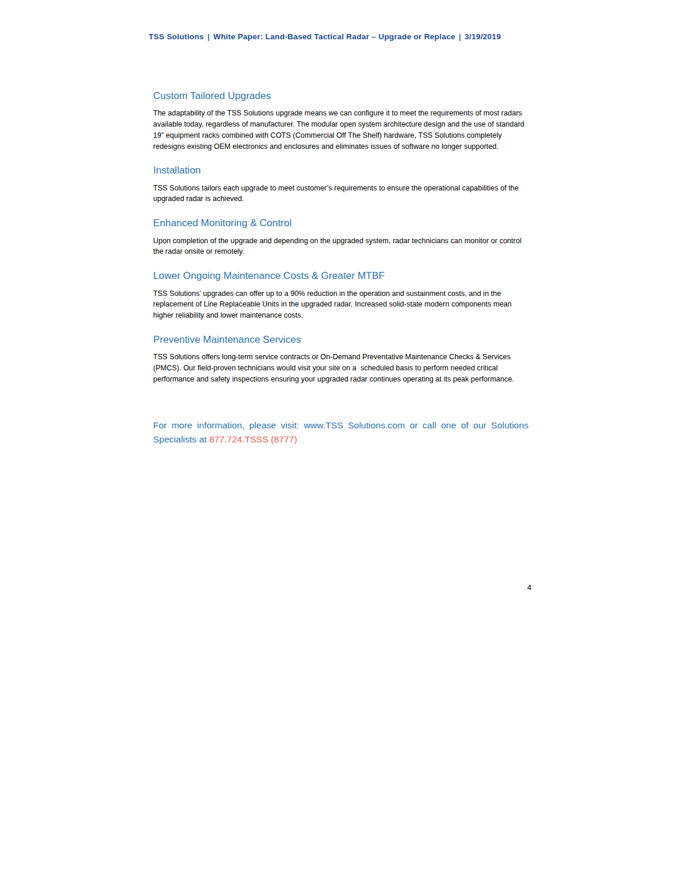TSS Solutions|White Paper: Land-Based Tactical Radar – Upgrade or Replace|3/19/2019
Custom Tailored Upgrades
The adaptability of the TSS Solutions upgrade means we can configure it to meet the requirements of most radars available today, regardless of manufacturer. The modular open system architecture design and the use of standard 19” equipment racks combined with COTS (Commercial Off The Shelf) hardware, TSS Solutions completely redesigns existing OEM electronics and enclosures and eliminates issues of software no longer supported.
Installation
TSS Solutions tailors each upgrade to meet customer’s requirements to ensure the operational capabilities of the upgraded radar is achieved.
Enhanced Monitoring & Control
Upon completion of the upgrade and depending on the upgraded system, radar technicians can monitor or control the radar onsite or remotely.
Lower Ongoing Maintenance Costs & Greater MTBF
TSS Solutions’ upgrades can offer up to a 90% reduction in the operation and sustainment costs, and in the replacement of Line Replaceable Units in the upgraded radar. Increased solid-state modern components mean higher reliability and lower maintenance costs.
Preventive Maintenance Services
TSS Solutions offers long-term service contracts or On-Demand Preventative Maintenance Checks & Services (PMCS). Our field-proven technicians would visit your site on a scheduled basis to perform needed critical performance and safety inspections ensuring your upgraded radar continues operating at its peak performance.
For more information, please visit: www.TSS Solutions.com or call one of our Solutions Specialists at 877.724.TSSS (8777)
4